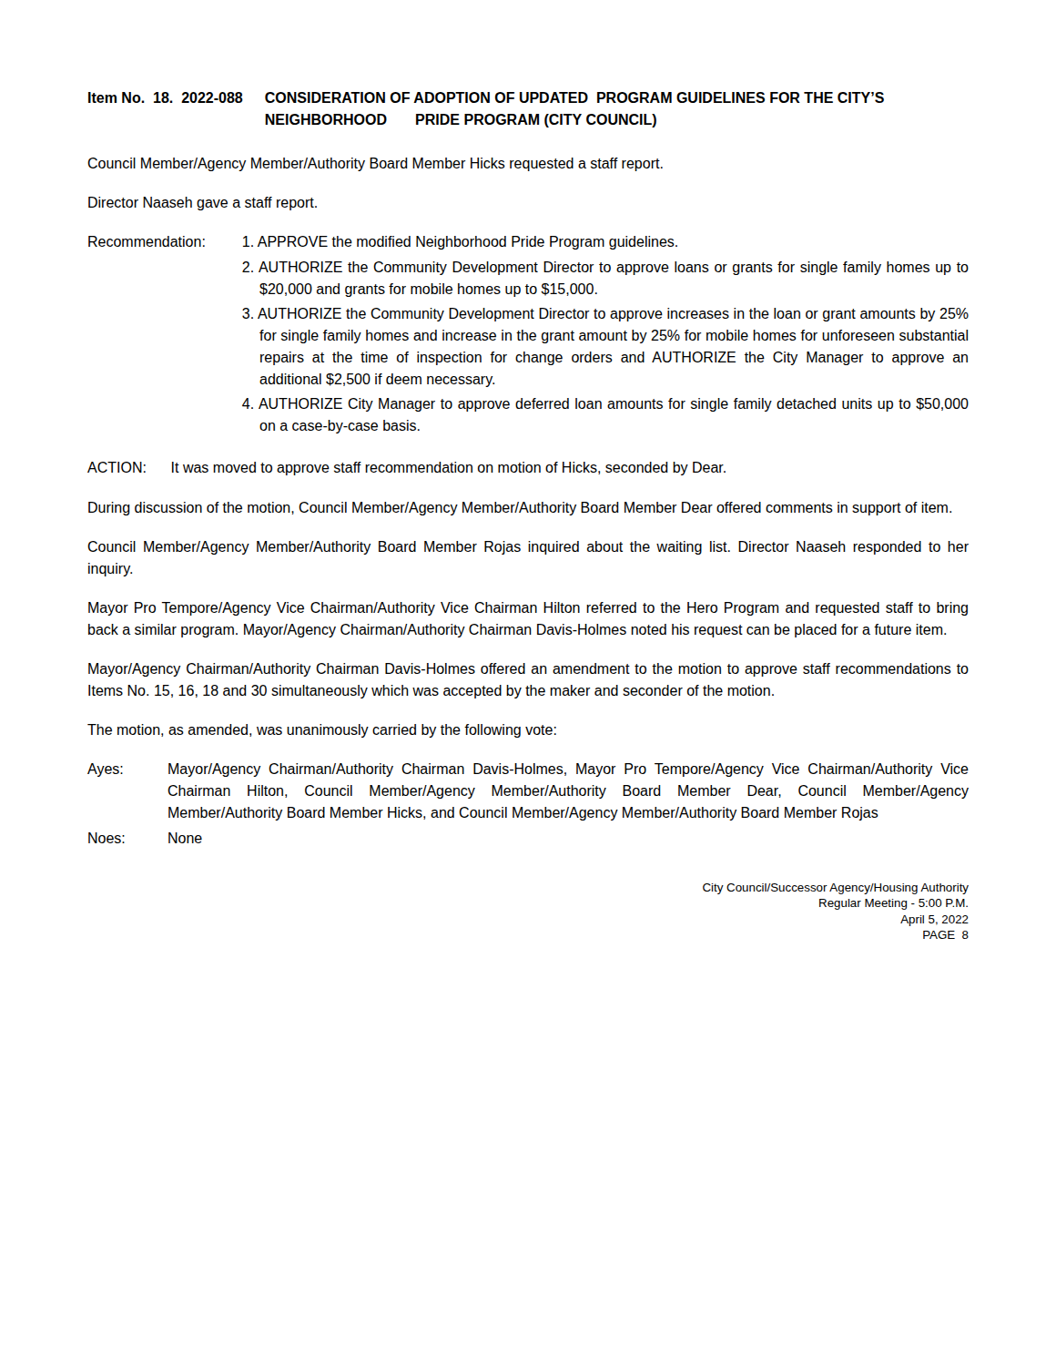Item No. 18. 2022-088
CONSIDERATION OF ADOPTION OF UPDATED PROGRAM GUIDELINES FOR THE CITY’S NEIGHBORHOOD PRIDE PROGRAM (CITY COUNCIL)
Council Member/Agency Member/Authority Board Member Hicks requested a staff report.
Director Naaseh gave a staff report.
Recommendation:
1. APPROVE the modified Neighborhood Pride Program guidelines.
2. AUTHORIZE the Community Development Director to approve loans or grants for single family homes up to $20,000 and grants for mobile homes up to $15,000.
3. AUTHORIZE the Community Development Director to approve increases in the loan or grant amounts by 25% for single family homes and increase in the grant amount by 25% for mobile homes for unforeseen substantial repairs at the time of inspection for change orders and AUTHORIZE the City Manager to approve an additional $2,500 if deem necessary.
4. AUTHORIZE City Manager to approve deferred loan amounts for single family detached units up to $50,000 on a case-by-case basis.
ACTION: It was moved to approve staff recommendation on motion of Hicks, seconded by Dear.
During discussion of the motion, Council Member/Agency Member/Authority Board Member Dear offered comments in support of item.
Council Member/Agency Member/Authority Board Member Rojas inquired about the waiting list. Director Naaseh responded to her inquiry.
Mayor Pro Tempore/Agency Vice Chairman/Authority Vice Chairman Hilton referred to the Hero Program and requested staff to bring back a similar program. Mayor/Agency Chairman/Authority Chairman Davis-Holmes noted his request can be placed for a future item.
Mayor/Agency Chairman/Authority Chairman Davis-Holmes offered an amendment to the motion to approve staff recommendations to Items No. 15, 16, 18 and 30 simultaneously which was accepted by the maker and seconder of the motion.
The motion, as amended, was unanimously carried by the following vote:
Ayes:
Mayor/Agency Chairman/Authority Chairman Davis-Holmes, Mayor Pro Tempore/Agency Vice Chairman/Authority Vice Chairman Hilton, Council Member/Agency Member/Authority Board Member Dear, Council Member/Agency Member/Authority Board Member Hicks, and Council Member/Agency Member/Authority Board Member Rojas
Noes:
None
City Council/Successor Agency/Housing Authority
Regular Meeting - 5:00 P.M.
April 5, 2022
PAGE 8